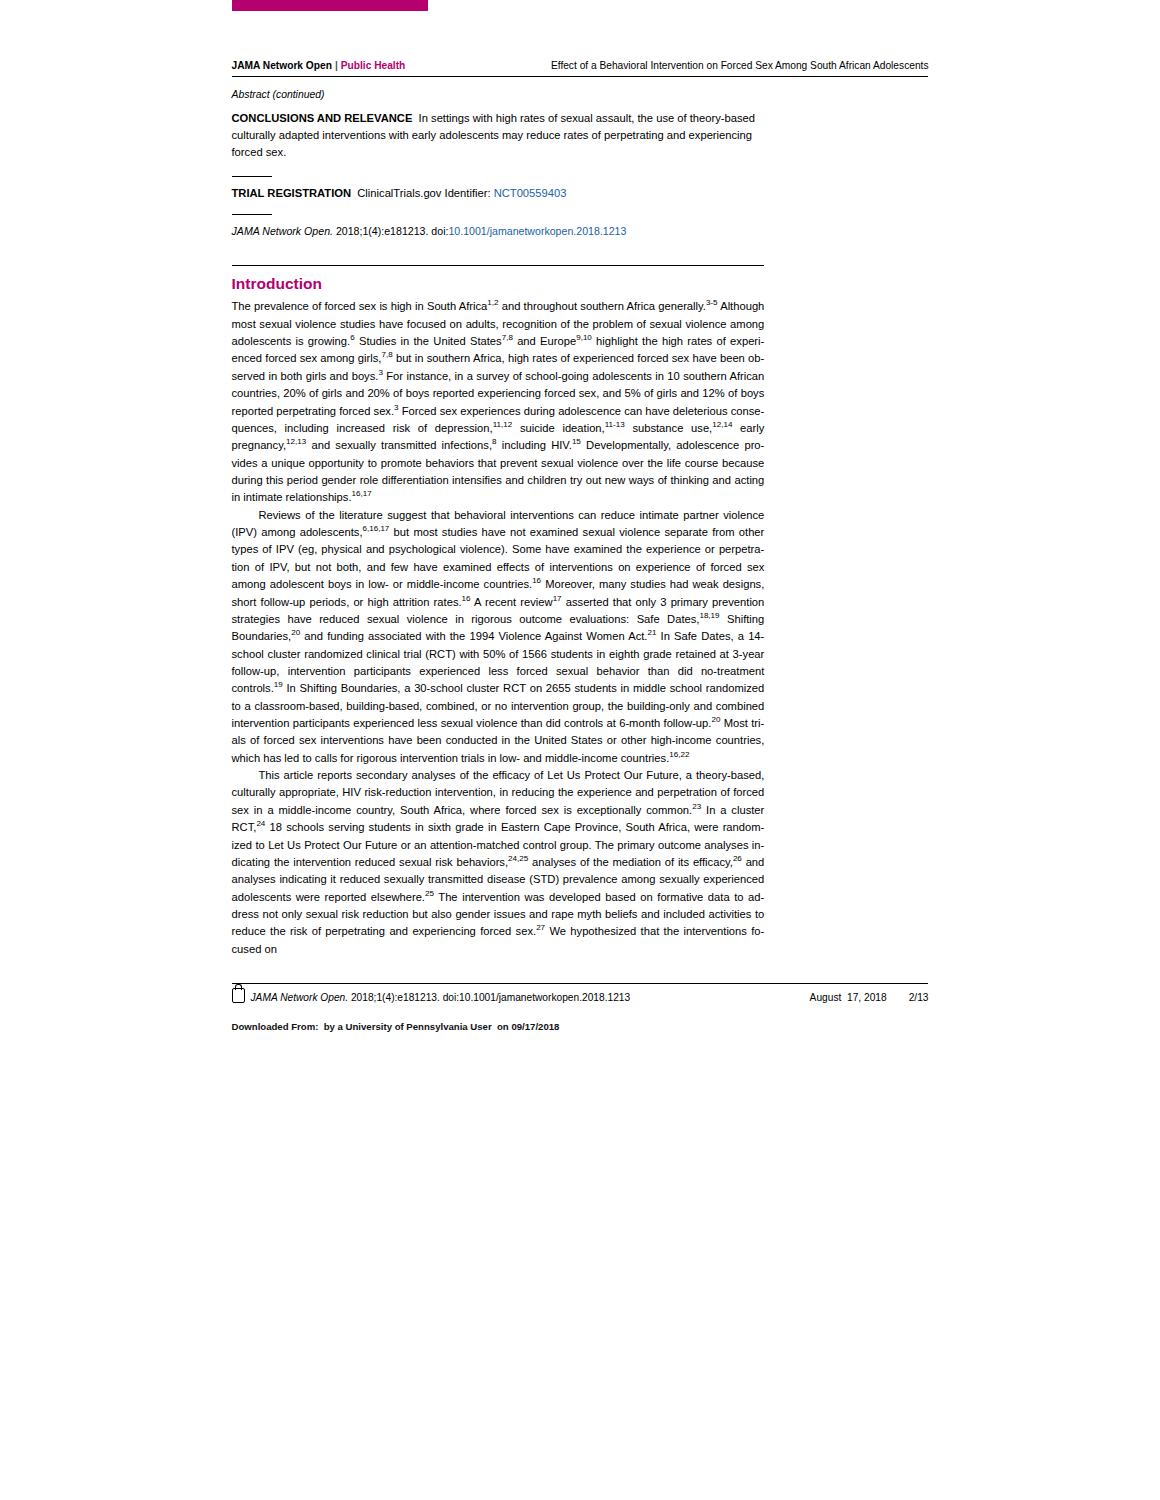JAMA Network Open|Public Health
Effect of a Behavioral Intervention on Forced Sex Among South African Adolescents
Abstract (continued)
CONCLUSIONS AND RELEVANCE In settings with high rates of sexual assault, the use of theory-based culturally adapted interventions with early adolescents may reduce rates of perpetrating and experiencing forced sex.
TRIAL REGISTRATION ClinicalTrials.gov Identifier: NCT00559403
JAMA Network Open. 2018;1(4):e181213. doi:10.1001/jamanetworkopen.2018.1213
Introduction
The prevalence of forced sex is high in South Africa1,2 and throughout southern Africa generally.3-5 Although most sexual violence studies have focused on adults, recognition of the problem of sexual violence among adolescents is growing.6 Studies in the United States7,8 and Europe9,10 highlight the high rates of experienced forced sex among girls,7,8 but in southern Africa, high rates of experienced forced sex have been observed in both girls and boys.3 For instance, in a survey of school-going adolescents in 10 southern African countries, 20% of girls and 20% of boys reported experiencing forced sex, and 5% of girls and 12% of boys reported perpetrating forced sex.3 Forced sex experiences during adolescence can have deleterious consequences, including increased risk of depression,11,12 suicide ideation,11-13 substance use,12,14 early pregnancy,12,13 and sexually transmitted infections,8 including HIV.15 Developmentally, adolescence provides a unique opportunity to promote behaviors that prevent sexual violence over the life course because during this period gender role differentiation intensifies and children try out new ways of thinking and acting in intimate relationships.16,17
Reviews of the literature suggest that behavioral interventions can reduce intimate partner violence (IPV) among adolescents,6,16,17 but most studies have not examined sexual violence separate from other types of IPV (eg, physical and psychological violence). Some have examined the experience or perpetration of IPV, but not both, and few have examined effects of interventions on experience of forced sex among adolescent boys in low- or middle-income countries.16 Moreover, many studies had weak designs, short follow-up periods, or high attrition rates.16 A recent review17 asserted that only 3 primary prevention strategies have reduced sexual violence in rigorous outcome evaluations: Safe Dates,18,19 Shifting Boundaries,20 and funding associated with the 1994 Violence Against Women Act.21 In Safe Dates, a 14-school cluster randomized clinical trial (RCT) with 50% of 1566 students in eighth grade retained at 3-year follow-up, intervention participants experienced less forced sexual behavior than did no-treatment controls.19 In Shifting Boundaries, a 30-school cluster RCT on 2655 students in middle school randomized to a classroom-based, building-based, combined, or no intervention group, the building-only and combined intervention participants experienced less sexual violence than did controls at 6-month follow-up.20 Most trials of forced sex interventions have been conducted in the United States or other high-income countries, which has led to calls for rigorous intervention trials in low- and middle-income countries.16,22
This article reports secondary analyses of the efficacy of Let Us Protect Our Future, a theory-based, culturally appropriate, HIV risk-reduction intervention, in reducing the experience and perpetration of forced sex in a middle-income country, South Africa, where forced sex is exceptionally common.23 In a cluster RCT,24 18 schools serving students in sixth grade in Eastern Cape Province, South Africa, were randomized to Let Us Protect Our Future or an attention-matched control group. The primary outcome analyses indicating the intervention reduced sexual risk behaviors,24,25 analyses of the mediation of its efficacy,26 and analyses indicating it reduced sexually transmitted disease (STD) prevalence among sexually experienced adolescents were reported elsewhere.25 The intervention was developed based on formative data to address not only sexual risk reduction but also gender issues and rape myth beliefs and included activities to reduce the risk of perpetrating and experiencing forced sex.27 We hypothesized that the interventions focused on
JAMA Network Open. 2018;1(4):e181213. doi:10.1001/jamanetworkopen.2018.1213
August 17, 20182/13
Downloaded From: by a University of Pennsylvania User on 09/17/2018